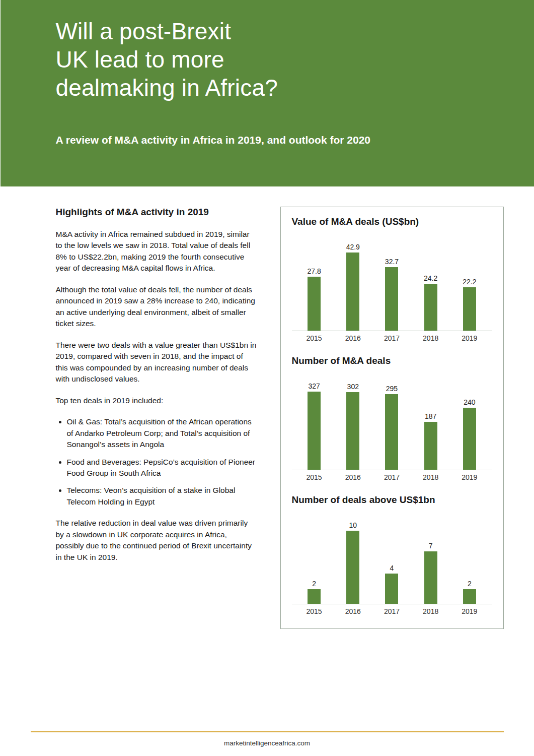Will a post-Brexit
UK lead to more
dealmaking in Africa?
A review of M&A activity in Africa in 2019, and outlook for 2020
Highlights of M&A activity in 2019
M&A activity in Africa remained subdued in 2019, similar to the low levels we saw in 2018. Total value of deals fell 8% to US$22.2bn, making 2019 the fourth consecutive year of decreasing M&A capital flows in Africa.
Although the total value of deals fell, the number of deals announced in 2019 saw a 28% increase to 240, indicating an active underlying deal environment, albeit of smaller ticket sizes.
There were two deals with a value greater than US$1bn in 2019, compared with seven in 2018, and the impact of this was compounded by an increasing number of deals with undisclosed values.
Top ten deals in 2019 included:
Oil & Gas: Total’s acquisition of the African operations of Andarko Petroleum Corp; and Total’s acquisition of Sonangol’s assets in Angola
Food and Beverages: PepsiCo’s acquisition of Pioneer Food Group in South Africa
Telecoms: Veon’s acquisition of a stake in Global Telecom Holding in Egypt
The relative reduction in deal value was driven primarily by a slowdown in UK corporate acquires in Africa, possibly due to the continued period of Brexit uncertainty in the UK in 2019.
Value of M&A deals (US$bn)
27.8
42.9
32.7
24.2
22.2
20152016201720182019
Number of M&A deals
327
302
295
187
240
20152016201720182019
Number of deals above US$1bn
2
10
4
7
2
20152016201720182019
marketintelligenceafrica.com